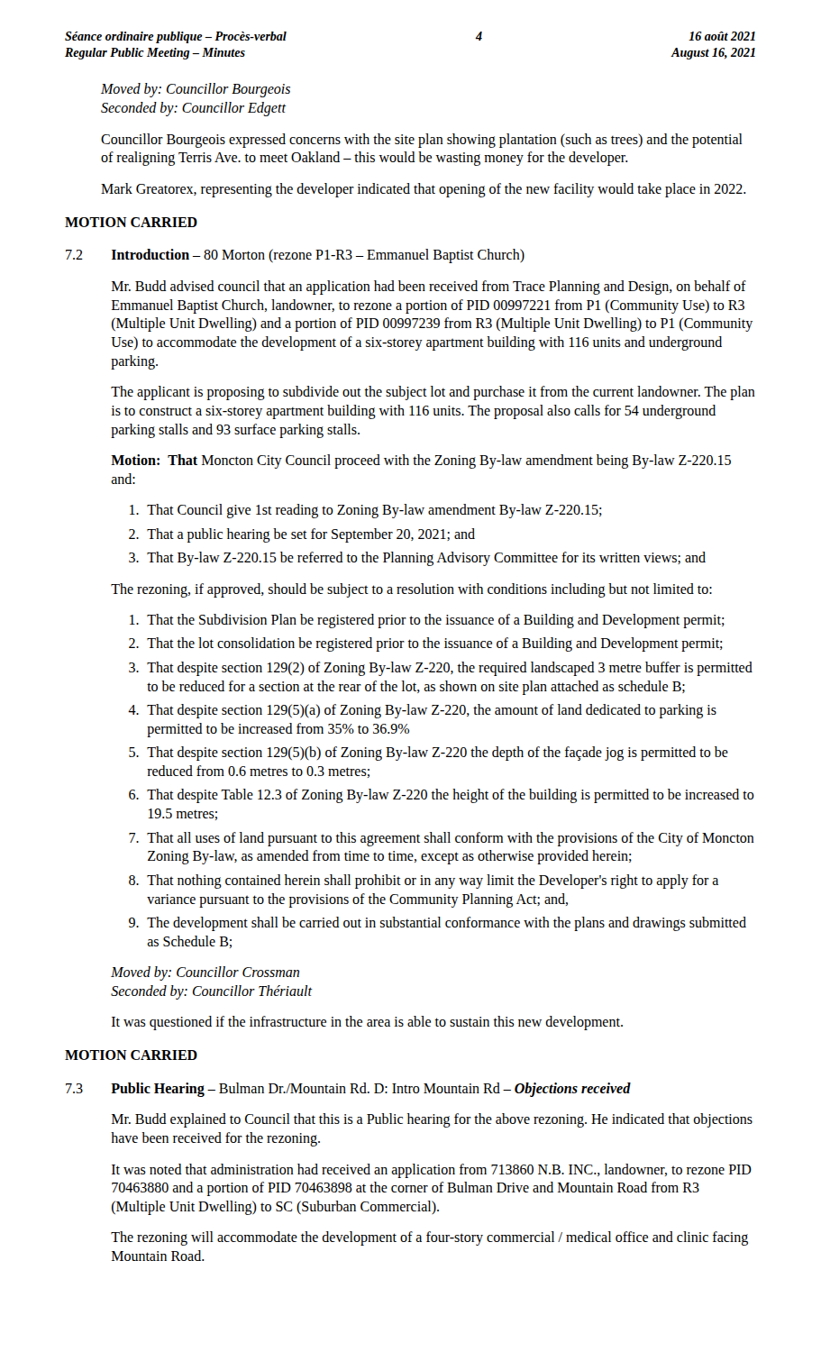Séance ordinaire publique – Procès-verbal Regular Public Meeting – Minutes
4
16 août 2021 August 16, 2021
Moved by: Councillor Bourgeois Seconded by: Councillor Edgett
Councillor Bourgeois expressed concerns with the site plan showing plantation (such as trees) and the potential of realigning Terris Ave. to meet Oakland – this would be wasting money for the developer.
Mark Greatorex, representing the developer indicated that opening of the new facility would take place in 2022.
MOTION CARRIED
7.2
Introduction – 80 Morton (rezone P1-R3 – Emmanuel Baptist Church)
Mr. Budd advised council that an application had been received from Trace Planning and Design, on behalf of Emmanuel Baptist Church, landowner, to rezone a portion of PID 00997221 from P1 (Community Use) to R3 (Multiple Unit Dwelling) and a portion of PID 00997239 from R3 (Multiple Unit Dwelling) to P1 (Community Use) to accommodate the development of a six-storey apartment building with 116 units and underground parking.
The applicant is proposing to subdivide out the subject lot and purchase it from the current landowner. The plan is to construct a six-storey apartment building with 116 units. The proposal also calls for 54 underground parking stalls and 93 surface parking stalls.
Motion: That Moncton City Council proceed with the Zoning By-law amendment being By-law Z-220.15 and:
That Council give 1st reading to Zoning By-law amendment By-law Z-220.15;
That a public hearing be set for September 20, 2021; and
That By-law Z-220.15 be referred to the Planning Advisory Committee for its written views; and
The rezoning, if approved, should be subject to a resolution with conditions including but not limited to:
That the Subdivision Plan be registered prior to the issuance of a Building and Development permit;
That the lot consolidation be registered prior to the issuance of a Building and Development permit;
That despite section 129(2) of Zoning By-law Z-220, the required landscaped 3 metre buffer is permitted to be reduced for a section at the rear of the lot, as shown on site plan attached as schedule B;
That despite section 129(5)(a) of Zoning By-law Z-220, the amount of land dedicated to parking is permitted to be increased from 35% to 36.9%
That despite section 129(5)(b) of Zoning By-law Z-220 the depth of the façade jog is permitted to be reduced from 0.6 metres to 0.3 metres;
That despite Table 12.3 of Zoning By-law Z-220 the height of the building is permitted to be increased to 19.5 metres;
That all uses of land pursuant to this agreement shall conform with the provisions of the City of Moncton Zoning By-law, as amended from time to time, except as otherwise provided herein;
That nothing contained herein shall prohibit or in any way limit the Developer's right to apply for a variance pursuant to the provisions of the Community Planning Act; and,
The development shall be carried out in substantial conformance with the plans and drawings submitted as Schedule B;
Moved by: Councillor Crossman Seconded by: Councillor Thériault
It was questioned if the infrastructure in the area is able to sustain this new development.
MOTION CARRIED
7.3
Public Hearing – Bulman Dr./Mountain Rd. D: Intro Mountain Rd – Objections received
Mr. Budd explained to Council that this is a Public hearing for the above rezoning. He indicated that objections have been received for the rezoning.
It was noted that administration had received an application from 713860 N.B. INC., landowner, to rezone PID 70463880 and a portion of PID 70463898 at the corner of Bulman Drive and Mountain Road from R3 (Multiple Unit Dwelling) to SC (Suburban Commercial).
The rezoning will accommodate the development of a four-story commercial / medical office and clinic facing Mountain Road.